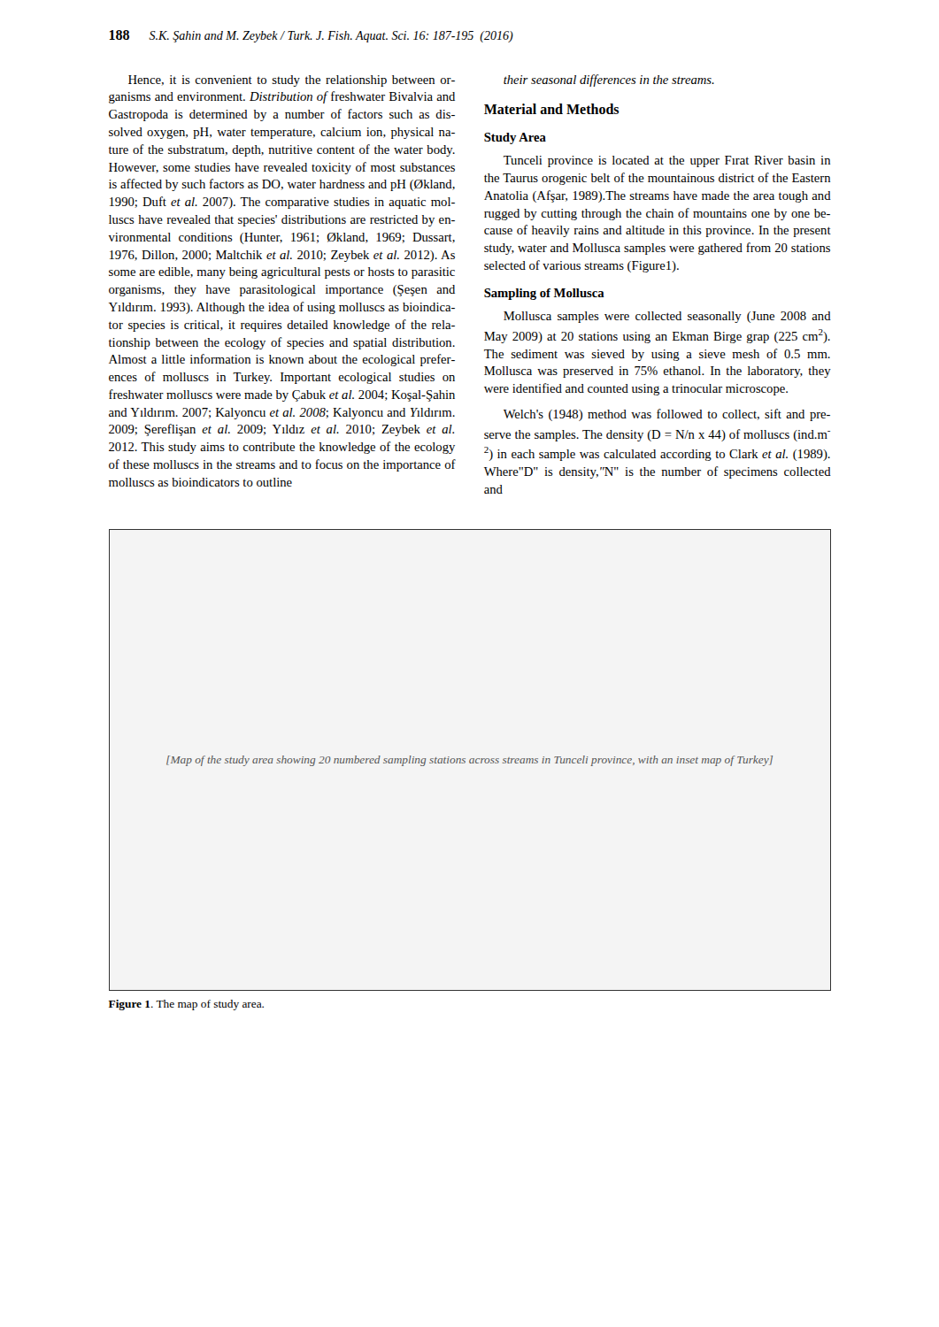188 S.K. Şahin and M. Zeybek / Turk. J. Fish. Aquat. Sci. 16: 187-195 (2016)
Hence, it is convenient to study the relationship between organisms and environment. Distribution of freshwater Bivalvia and Gastropoda is determined by a number of factors such as dissolved oxygen, pH, water temperature, calcium ion, physical nature of the substratum, depth, nutritive content of the water body. However, some studies have revealed toxicity of most substances is affected by such factors as DO, water hardness and pH (Økland, 1990; Duft et al. 2007). The comparative studies in aquatic molluscs have revealed that species' distributions are restricted by environmental conditions (Hunter, 1961; Økland, 1969; Dussart, 1976, Dillon, 2000; Maltchik et al. 2010; Zeybek et al. 2012). As some are edible, many being agricultural pests or hosts to parasitic organisms, they have parasitological importance (Şeşen and Yıldırım. 1993). Although the idea of using molluscs as bioindicator species is critical, it requires detailed knowledge of the relationship between the ecology of species and spatial distribution. Almost a little information is known about the ecological preferences of molluscs in Turkey. Important ecological studies on freshwater molluscs were made by Çabuk et al. 2004; Koşal-Şahin and Yıldırım. 2007; Kalyoncu et al. 2008; Kalyoncu and Yıldırım. 2009; Şereflişan et al. 2009; Yıldız et al. 2010; Zeybek et al. 2012. This study aims to contribute the knowledge of the ecology of these molluscs in the streams and to focus on the importance of molluscs as bioindicators to outline
their seasonal differences in the streams.
Material and Methods
Study Area
Tunceli province is located at the upper Fırat River basin in the Taurus orogenic belt of the mountainous district of the Eastern Anatolia (Afşar, 1989).The streams have made the area tough and rugged by cutting through the chain of mountains one by one because of heavily rains and altitude in this province. In the present study, water and Mollusca samples were gathered from 20 stations selected of various streams (Figure1).
Sampling of Mollusca
Mollusca samples were collected seasonally (June 2008 and May 2009) at 20 stations using an Ekman Birge grap (225 cm2). The sediment was sieved by using a sieve mesh of 0.5 mm. Mollusca was preserved in 75% ethanol. In the laboratory, they were identified and counted using a trinocular microscope.
Welch's (1948) method was followed to collect, sift and preserve the samples. The density (D = N/n x 44) of molluscs (ind.m-2) in each sample was calculated according to Clark et al. (1989). Where"D" is density,"N" is the number of specimens collected and
[Map of the study area showing 20 numbered sampling stations across streams in Tunceli province, with an inset map of Turkey]
Figure 1. The map of study area.